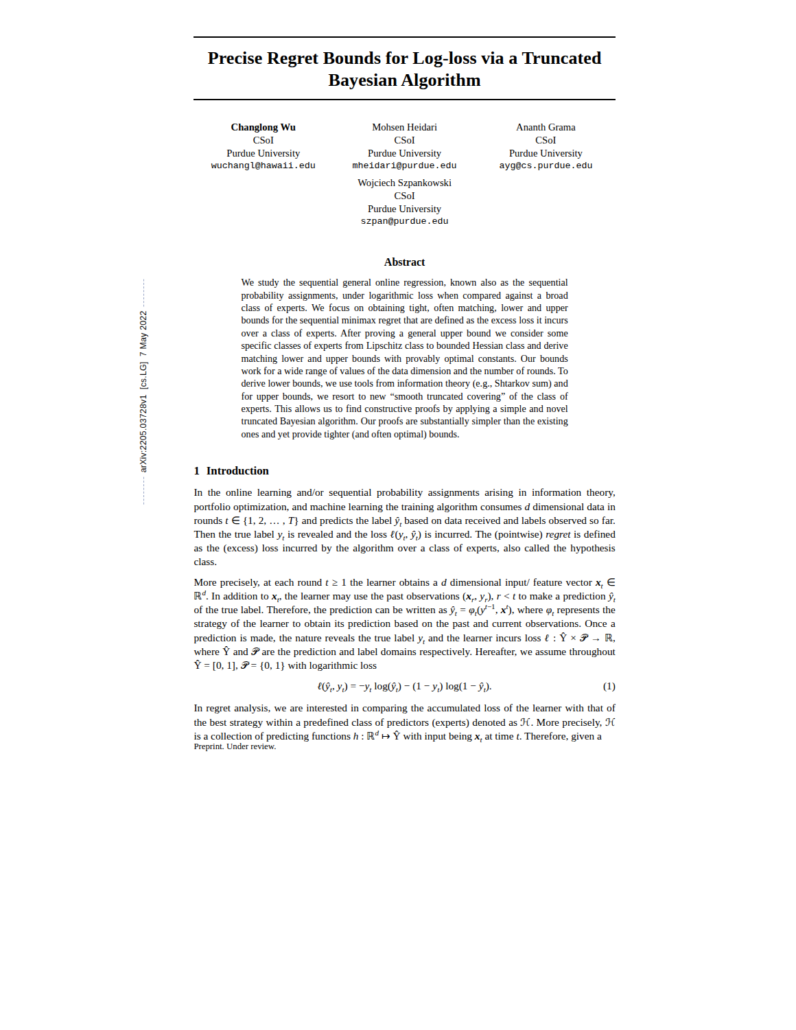arXiv:2205.03728v1 [cs.LG] 7 May 2022
Precise Regret Bounds for Log-loss via a Truncated
Bayesian Algorithm
| Changlong Wu CSoI Purdue University wuchangl@hawaii.edu | Mohsen Heidari CSoI Purdue University mheidari@purdue.edu | Ananth Grama CSoI Purdue University ayg@cs.purdue.edu |
Wojciech Szpankowski
CSoI
Purdue University
szpan@purdue.edu
Abstract
We study the sequential general online regression, known also as the sequential probability assignments, under logarithmic loss when compared against a broad class of experts. We focus on obtaining tight, often matching, lower and upper bounds for the sequential minimax regret that are defined as the excess loss it incurs over a class of experts. After proving a general upper bound we consider some specific classes of experts from Lipschitz class to bounded Hessian class and derive matching lower and upper bounds with provably optimal constants. Our bounds work for a wide range of values of the data dimension and the number of rounds. To derive lower bounds, we use tools from information theory (e.g., Shtarkov sum) and for upper bounds, we resort to new “smooth truncated covering” of the class of experts. This allows us to find constructive proofs by applying a simple and novel truncated Bayesian algorithm. Our proofs are substantially simpler than the existing ones and yet provide tighter (and often optimal) bounds.
1 Introduction
In the online learning and/or sequential probability assignments arising in information theory, portfolio optimization, and machine learning the training algorithm consumes d dimensional data in rounds t ∈ {1, 2, … , T} and predicts the label ŷt based on data received and labels observed so far. Then the true label yt is revealed and the loss ℓ(yt, ŷt) is incurred. The (pointwise) regret is defined as the (excess) loss incurred by the algorithm over a class of experts, also called the hypothesis class.
More precisely, at each round t ≥ 1 the learner obtains a d dimensional input/ feature vector xt ∈ ℝd. In addition to xt, the learner may use the past observations (xr, yr), r < t to make a prediction ŷt of the true label. Therefore, the prediction can be written as ŷt = φt(yt−1, xt), where φt represents the strategy of the learner to obtain its prediction based on the past and current observations. Once a prediction is made, the nature reveals the true label yt and the learner incurs loss ℓ : Ŷ × 𝒫 → ℝ, where Ŷ and 𝒫 are the prediction and label domains respectively. Hereafter, we assume throughout Ŷ = [0, 1], 𝒫 = {0, 1} with logarithmic loss
ℓ(ŷt, yt) = −yt log(ŷt) − (1 − yt) log(1 − ŷt). (1)
In regret analysis, we are interested in comparing the accumulated loss of the learner with that of the best strategy within a predefined class of predictors (experts) denoted as ℋ. More precisely, ℋ is a collection of predicting functions h : ℝd ↦ Ŷ with input being xt at time t. Therefore, given a
Preprint. Under review.